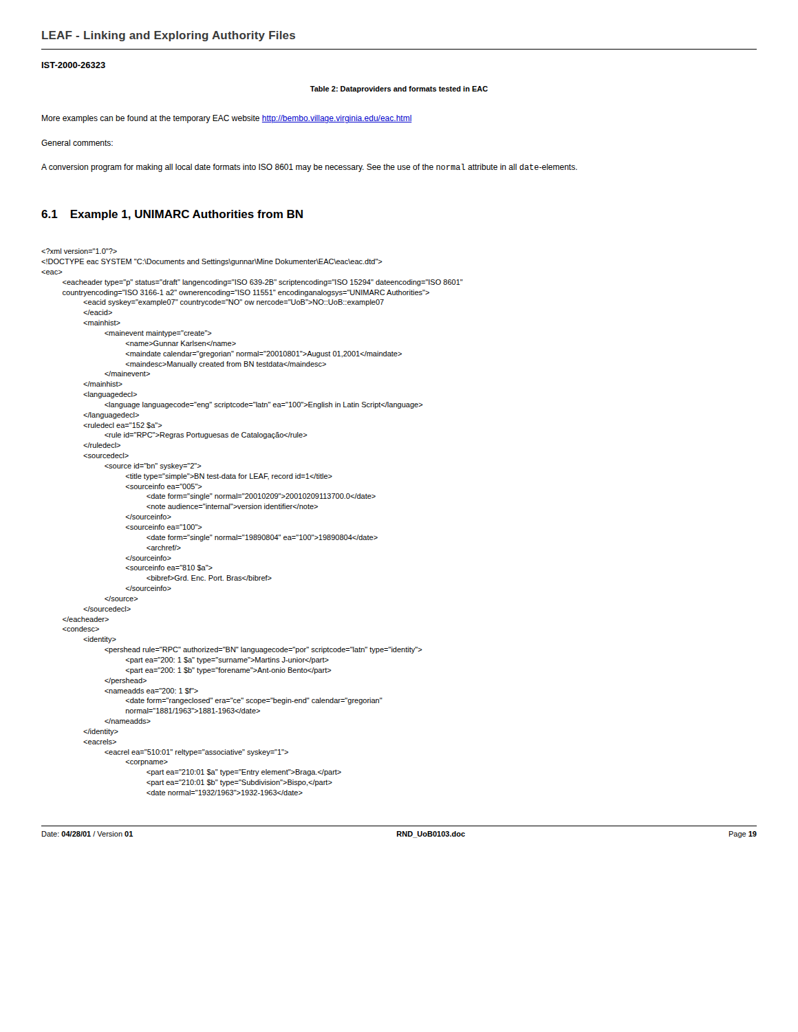LEAF - Linking and Exploring Authority Files
IST-2000-26323
Table 2: Dataproviders and formats tested in EAC
More examples can be found at the temporary EAC website http://bembo.village.virginia.edu/eac.html
General comments:
A conversion program for making all local date formats into ISO 8601 may be necessary. See the use of the normal attribute in all date-elements.
6.1 Example 1, UNIMARC Authorities from BN
<?xml version="1.0"?>
<!DOCTYPE eac SYSTEM "C:\Documents and Settings\gunnar\Mine Dokumenter\EAC\eac\eac.dtd">
<eac>
          <eacheader type="p" status="draft" langencoding="ISO 639-2B" scriptencoding="ISO 15294" dateencoding="ISO 8601"
          countryencoding="ISO 3166-1 a2" ownerencoding="ISO 11551" encodinganalogsys="UNIMARC Authorities">
                    <eacid syskey="example07" countrycode="NO" ow nercode="UoB">NO::UoB::example07
                    </eacid>
                    <mainhist>
                              <mainevent maintype="create">
                                        <name>Gunnar Karlsen</name>
                                        <maindate calendar="gregorian" normal="20010801">August 01,2001</maindate>
                                        <maindesc>Manually created from BN testdata</maindesc>
                              </mainevent>
                    </mainhist>
                    <languagedecl>
                              <language languagecode="eng" scriptcode="latn" ea="100">English in Latin Script</language>
                    </languagedecl>
                    <ruledecl ea="152 $a">
                              <rule id="RPC">Regras Portuguesas de Catalogação</rule>
                    </ruledecl>
                    <sourcedecl>
                              <source id="bn" syskey="2">
                                        <title type="simple">BN test-data for LEAF, record id=1</title>
                                        <sourceinfo ea="005">
                                                  <date form="single" normal="20010209">20010209113700.0</date>
                                                  <note audience="internal">version identifier</note>
                                        </sourceinfo>
                                        <sourceinfo ea="100">
                                                  <date form="single" normal="19890804" ea="100">19890804</date>
                                                  <archref/>
                                        </sourceinfo>
                                        <sourceinfo ea="810 $a">
                                                  <bibref>Grd. Enc. Port. Bras</bibref>
                                        </sourceinfo>
                              </source>
                    </sourcedecl>
          </eacheader>
          <condesc>
                    <identity>
                              <pershead rule="RPC" authorized="BN" languagecode="por" scriptcode="latn" type="identity">
                                        <part ea="200: 1 $a" type="surname">Martins J-unior</part>
                                        <part ea="200: 1 $b" type="forename">Ant-onio Bento</part>
                              </pershead>
                              <nameadds ea="200: 1 $f">
                                        <date form="rangeclosed" era="ce" scope="begin-end" calendar="gregorian"
                                        normal="1881/1963">1881-1963</date>
                              </nameadds>
                    </identity>
                    <eacrels>
                              <eacrel ea="510:01" reltype="associative" syskey="1">
                                        <corpname>
                                                  <part ea="210:01 $a" type="Entry element">Braga.</part>
                                                  <part ea="210:01 $b" type="Subdivision">Bispo,</part>
                                                  <date normal="1932/1963">1932-1963</date>
Date: 04/28/01 / Version 01
RND_UoB0103.doc
Page 19